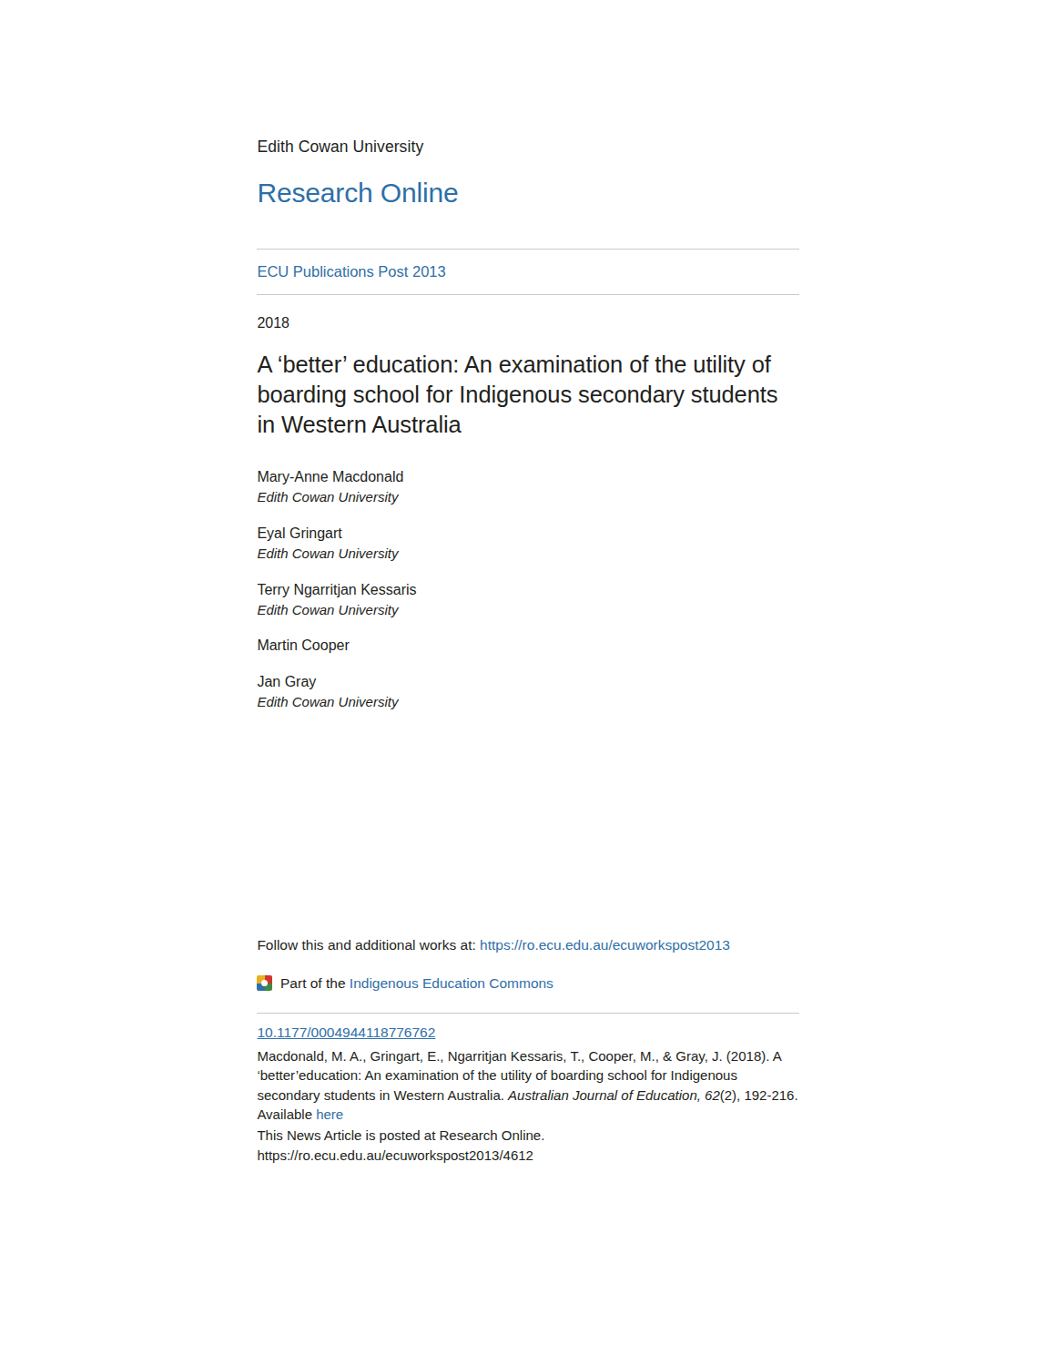Edith Cowan University
Research Online
ECU Publications Post 2013
2018
A ‘better’ education: An examination of the utility of boarding school for Indigenous secondary students in Western Australia
Mary-Anne Macdonald
Edith Cowan University
Eyal Gringart
Edith Cowan University
Terry Ngarritjan Kessaris
Edith Cowan University
Martin Cooper
Jan Gray
Edith Cowan University
Follow this and additional works at: https://ro.ecu.edu.au/ecuworkspost2013
Part of the Indigenous Education Commons
10.1177/0004944118776762
Macdonald, M. A., Gringart, E., Ngarritjan Kessaris, T., Cooper, M., & Gray, J. (2018). A ‘better’education: An examination of the utility of boarding school for Indigenous secondary students in Western Australia. Australian Journal of Education, 62(2), 192-216. Available here This News Article is posted at Research Online. https://ro.ecu.edu.au/ecuworkspost2013/4612